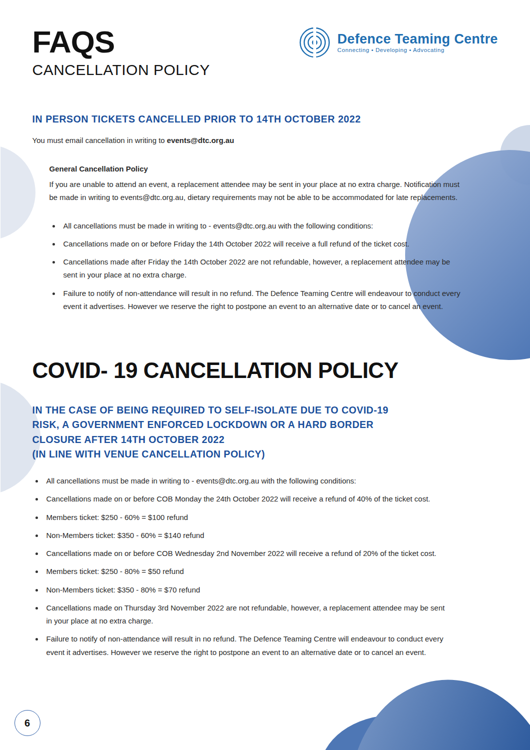FAQS
CANCELLATION POLICY
Defence Teaming Centre
Connecting • Developing • Advocating
In person tickets cancelled prior to 14th October 2022
You must email cancellation in writing to events@dtc.org.au
General Cancellation Policy
If you are unable to attend an event, a replacement attendee may be sent in your place at no extra charge. Notification must be made in writing to events@dtc.org.au, dietary requirements may not be able to be accommodated for late replacements.
All cancellations must be made in writing to - events@dtc.org.au with the following conditions:
Cancellations made on or before Friday the 14th October 2022 will receive a full refund of the ticket cost.
Cancellations made after Friday the 14th October 2022 are not refundable, however, a replacement attendee may be sent in your place at no extra charge.
Failure to notify of non-attendance will result in no refund. The Defence Teaming Centre will endeavour to conduct every event it advertises. However we reserve the right to postpone an event to an alternative date or to cancel an event.
COVID- 19 CANCELLATION POLICY
In the case of being required to self-isolate due to COVID-19
risk, a government enforced lockdown or a hard border
closure after 14th October 2022
(in line with venue cancellation policy)
All cancellations must be made in writing to - events@dtc.org.au with the following conditions:
Cancellations made on or before COB Monday the 24th October 2022 will receive a refund of 40% of the ticket cost.
Members ticket: $250 - 60% = $100 refund
Non-Members ticket: $350 - 60% = $140 refund
Cancellations made on or before COB Wednesday 2nd November 2022 will receive a refund of 20% of the ticket cost.
Members ticket: $250 - 80% = $50 refund
Non-Members ticket: $350 - 80% = $70 refund
Cancellations made on Thursday 3rd November 2022 are not refundable, however, a replacement attendee may be sent in your place at no extra charge.
Failure to notify of non-attendance will result in no refund. The Defence Teaming Centre will endeavour to conduct every event it advertises. However we reserve the right to postpone an event to an alternative date or to cancel an event.
6